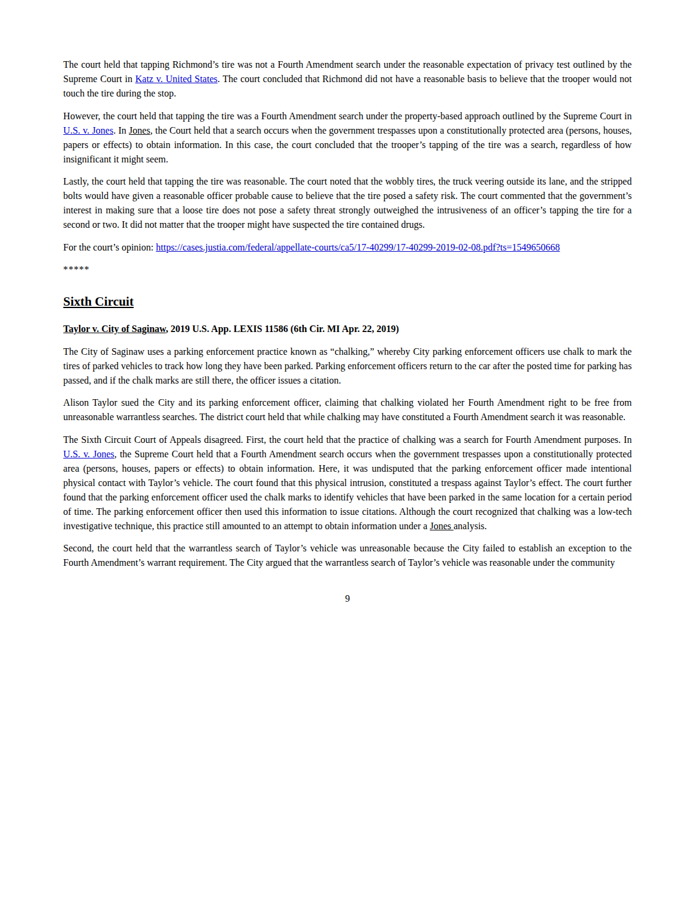The court held that tapping Richmond’s tire was not a Fourth Amendment search under the reasonable expectation of privacy test outlined by the Supreme Court in Katz v. United States. The court concluded that Richmond did not have a reasonable basis to believe that the trooper would not touch the tire during the stop.
However, the court held that tapping the tire was a Fourth Amendment search under the property-based approach outlined by the Supreme Court in U.S. v. Jones. In Jones, the Court held that a search occurs when the government trespasses upon a constitutionally protected area (persons, houses, papers or effects) to obtain information. In this case, the court concluded that the trooper’s tapping of the tire was a search, regardless of how insignificant it might seem.
Lastly, the court held that tapping the tire was reasonable. The court noted that the wobbly tires, the truck veering outside its lane, and the stripped bolts would have given a reasonable officer probable cause to believe that the tire posed a safety risk. The court commented that the government’s interest in making sure that a loose tire does not pose a safety threat strongly outweighed the intrusiveness of an officer’s tapping the tire for a second or two. It did not matter that the trooper might have suspected the tire contained drugs.
For the court’s opinion: https://cases.justia.com/federal/appellate-courts/ca5/17-40299/17-40299-2019-02-08.pdf?ts=1549650668
*****
Sixth Circuit
Taylor v. City of Saginaw, 2019 U.S. App. LEXIS 11586 (6th Cir. MI Apr. 22, 2019)
The City of Saginaw uses a parking enforcement practice known as “chalking,” whereby City parking enforcement officers use chalk to mark the tires of parked vehicles to track how long they have been parked. Parking enforcement officers return to the car after the posted time for parking has passed, and if the chalk marks are still there, the officer issues a citation.
Alison Taylor sued the City and its parking enforcement officer, claiming that chalking violated her Fourth Amendment right to be free from unreasonable warrantless searches. The district court held that while chalking may have constituted a Fourth Amendment search it was reasonable.
The Sixth Circuit Court of Appeals disagreed. First, the court held that the practice of chalking was a search for Fourth Amendment purposes. In U.S. v. Jones, the Supreme Court held that a Fourth Amendment search occurs when the government trespasses upon a constitutionally protected area (persons, houses, papers or effects) to obtain information. Here, it was undisputed that the parking enforcement officer made intentional physical contact with Taylor’s vehicle. The court found that this physical intrusion, constituted a trespass against Taylor’s effect. The court further found that the parking enforcement officer used the chalk marks to identify vehicles that have been parked in the same location for a certain period of time. The parking enforcement officer then used this information to issue citations. Although the court recognized that chalking was a low-tech investigative technique, this practice still amounted to an attempt to obtain information under a Jones analysis.
Second, the court held that the warrantless search of Taylor’s vehicle was unreasonable because the City failed to establish an exception to the Fourth Amendment’s warrant requirement. The City argued that the warrantless search of Taylor’s vehicle was reasonable under the community
9